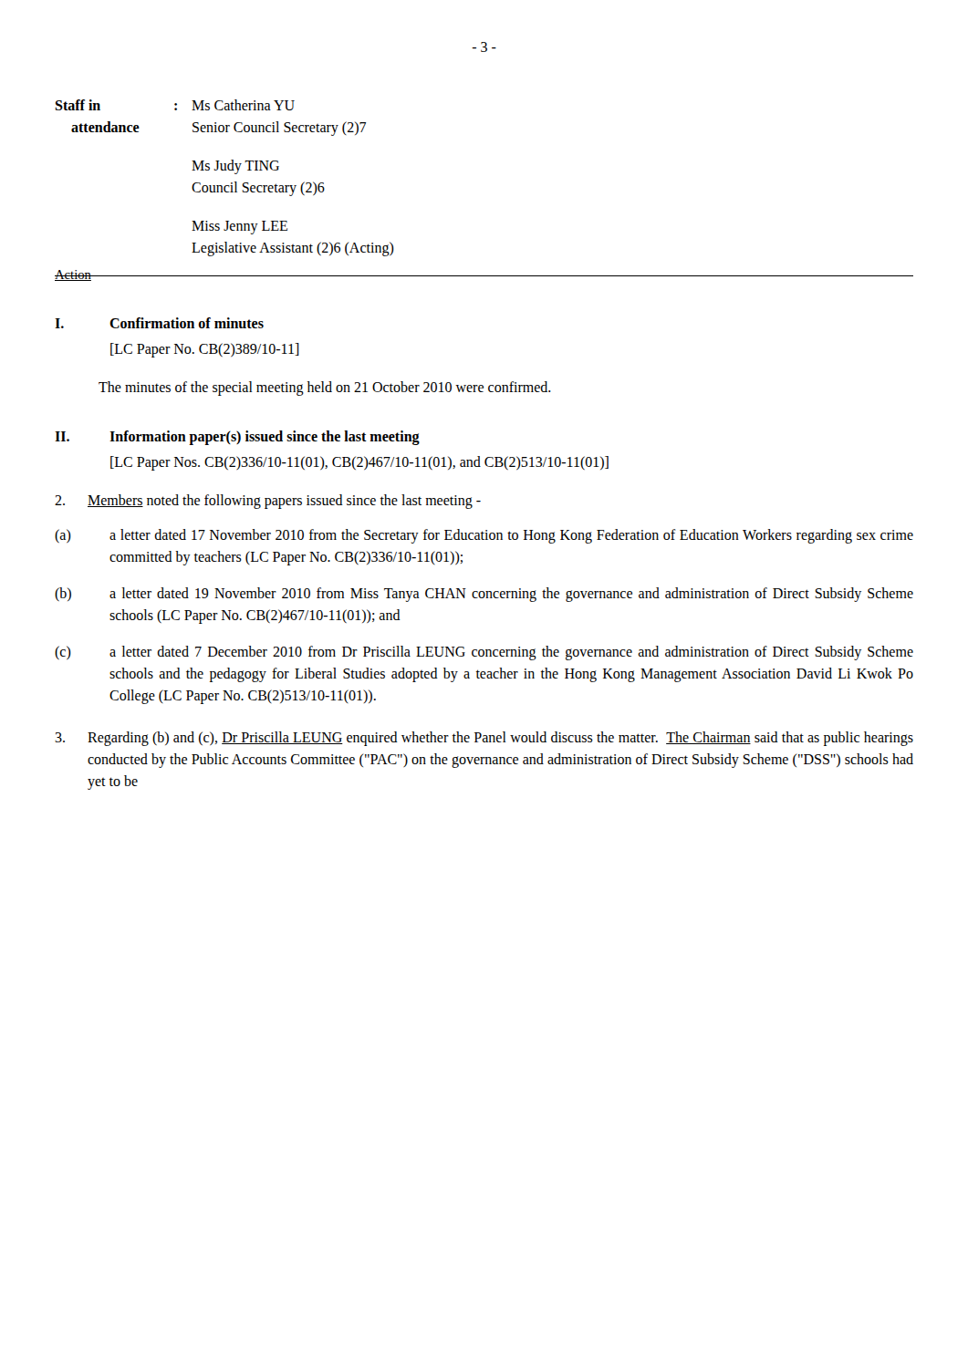- 3 -
Staff inattendance
:
Ms Catherina YU
Senior Council Secretary (2)7
Ms Judy TING
Council Secretary (2)6
Miss Jenny LEE
Legislative Assistant (2)6 (Acting)
Action
I.
Confirmation of minutes
[LC Paper No. CB(2)389/10-11]
The minutes of the special meeting held on 21 October 2010 were confirmed.
II.
Information paper(s) issued since the last meeting
[LC Paper Nos. CB(2)336/10-11(01), CB(2)467/10-11(01), and CB(2)513/10-11(01)]
2.
Members noted the following papers issued since the last meeting -
(a)
a letter dated 17 November 2010 from the Secretary for Education to Hong Kong Federation of Education Workers regarding sex crime committed by teachers (LC Paper No. CB(2)336/10-11(01));
(b)
a letter dated 19 November 2010 from Miss Tanya CHAN concerning the governance and administration of Direct Subsidy Scheme schools (LC Paper No. CB(2)467/10-11(01)); and
(c)
a letter dated 7 December 2010 from Dr Priscilla LEUNG concerning the governance and administration of Direct Subsidy Scheme schools and the pedagogy for Liberal Studies adopted by a teacher in the Hong Kong Management Association David Li Kwok Po College (LC Paper No. CB(2)513/10-11(01)).
3.
Regarding (b) and (c), Dr Priscilla LEUNG enquired whether the Panel would discuss the matter. The Chairman said that as public hearings conducted by the Public Accounts Committee ("PAC") on the governance and administration of Direct Subsidy Scheme ("DSS") schools had yet to be